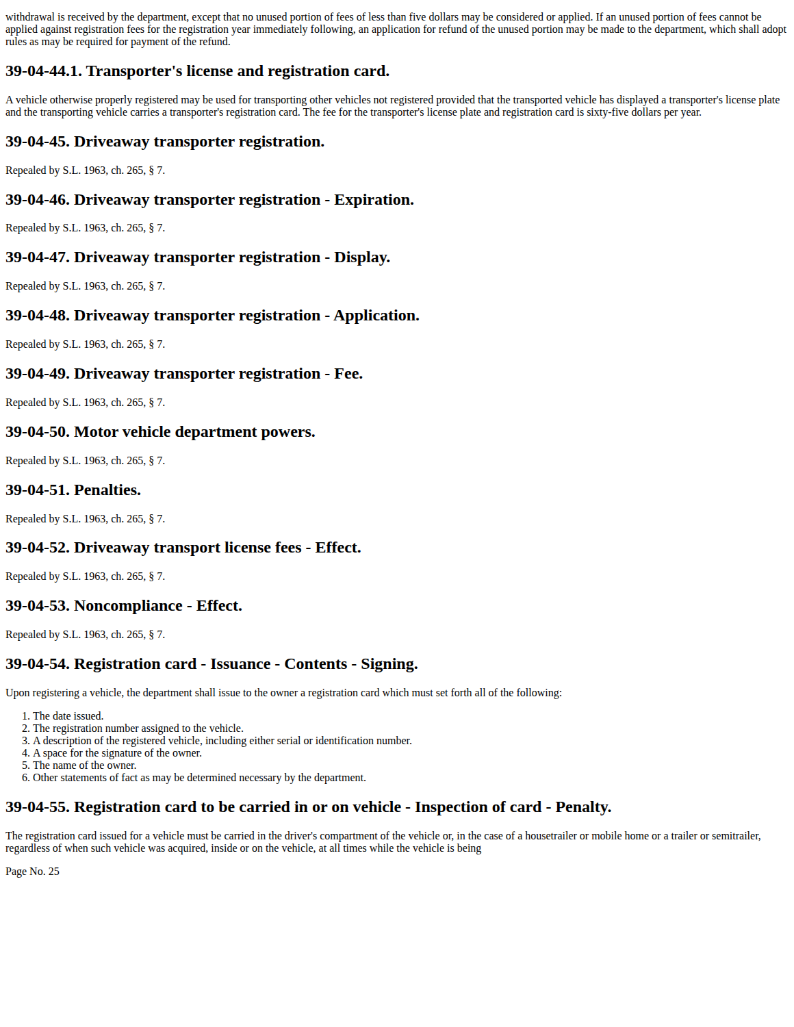withdrawal is received by the department, except that no unused portion of fees of less than five dollars may be considered or applied. If an unused portion of fees cannot be applied against registration fees for the registration year immediately following, an application for refund of the unused portion may be made to the department, which shall adopt rules as may be required for payment of the refund.
39-04-44.1. Transporter's license and registration card.
A vehicle otherwise properly registered may be used for transporting other vehicles not registered provided that the transported vehicle has displayed a transporter's license plate and the transporting vehicle carries a transporter's registration card. The fee for the transporter's license plate and registration card is sixty-five dollars per year.
39-04-45. Driveaway transporter registration.
Repealed by S.L. 1963, ch. 265, § 7.
39-04-46. Driveaway transporter registration - Expiration.
Repealed by S.L. 1963, ch. 265, § 7.
39-04-47. Driveaway transporter registration - Display.
Repealed by S.L. 1963, ch. 265, § 7.
39-04-48. Driveaway transporter registration - Application.
Repealed by S.L. 1963, ch. 265, § 7.
39-04-49. Driveaway transporter registration - Fee.
Repealed by S.L. 1963, ch. 265, § 7.
39-04-50. Motor vehicle department powers.
Repealed by S.L. 1963, ch. 265, § 7.
39-04-51. Penalties.
Repealed by S.L. 1963, ch. 265, § 7.
39-04-52. Driveaway transport license fees - Effect.
Repealed by S.L. 1963, ch. 265, § 7.
39-04-53. Noncompliance - Effect.
Repealed by S.L. 1963, ch. 265, § 7.
39-04-54. Registration card - Issuance - Contents - Signing.
Upon registering a vehicle, the department shall issue to the owner a registration card which must set forth all of the following:
The date issued.
The registration number assigned to the vehicle.
A description of the registered vehicle, including either serial or identification number.
A space for the signature of the owner.
The name of the owner.
Other statements of fact as may be determined necessary by the department.
39-04-55. Registration card to be carried in or on vehicle - Inspection of card - Penalty.
The registration card issued for a vehicle must be carried in the driver's compartment of the vehicle or, in the case of a housetrailer or mobile home or a trailer or semitrailer, regardless of when such vehicle was acquired, inside or on the vehicle, at all times while the vehicle is being
Page No. 25